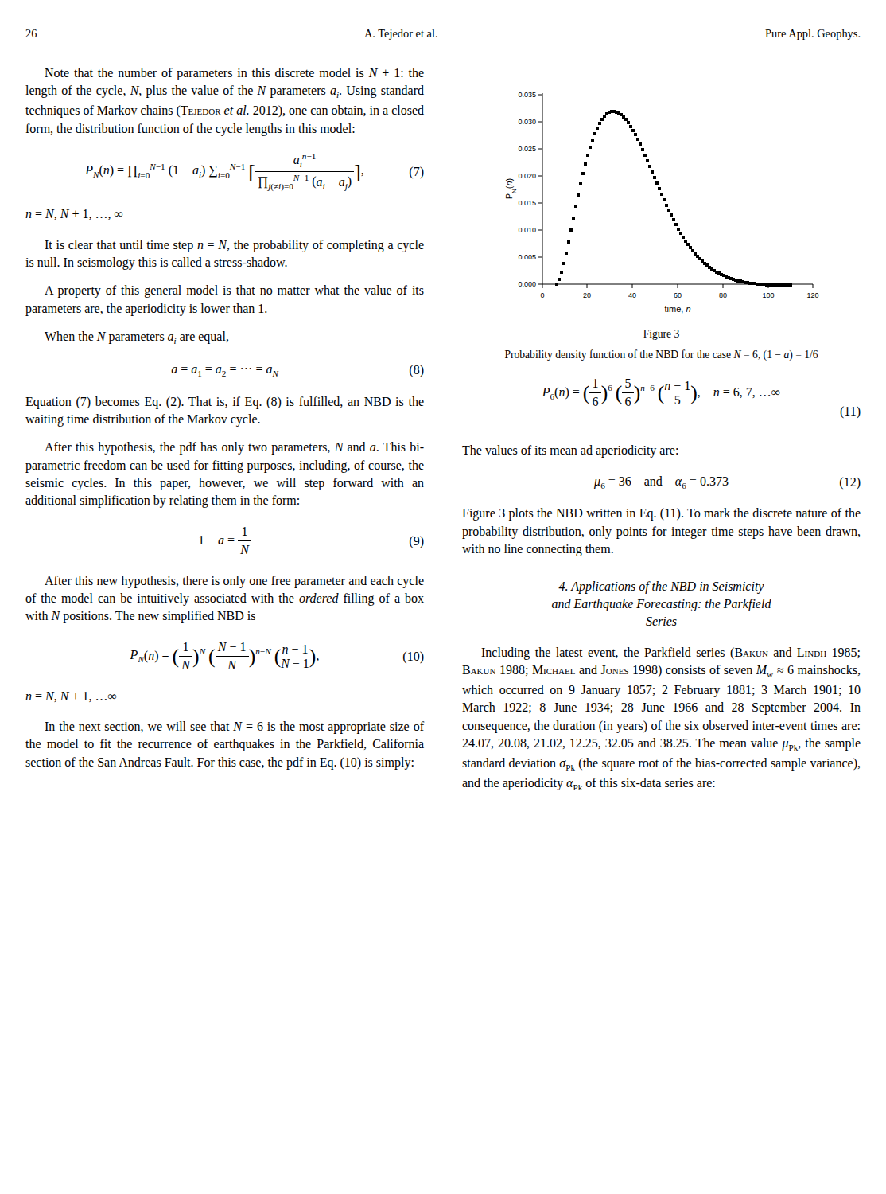26
A. Tejedor et al.
Pure Appl. Geophys.
Note that the number of parameters in this discrete model is N + 1: the length of the cycle, N, plus the value of the N parameters ai. Using standard techniques of Markov chains (Tejedor et al. 2012), one can obtain, in a closed form, the distribution function of the cycle lengths in this model:
PN(n) = ∏i=0N−1 (1 − ai) ∑i=0N−1 [ain−1∏j(≠i)=0N−1 (ai − aj)], (7)
n = N, N + 1, …, ∞
It is clear that until time step n = N, the probability of completing a cycle is null. In seismology this is called a stress-shadow.
A property of this general model is that no matter what the value of its parameters are, the aperiodicity is lower than 1.
When the N parameters ai are equal,
a = a1 = a2 = ··· = aN (8)
Equation (7) becomes Eq. (2). That is, if Eq. (8) is fulfilled, an NBD is the waiting time distribution of the Markov cycle.
After this hypothesis, the pdf has only two parameters, N and a. This bi-parametric freedom can be used for fitting purposes, including, of course, the seismic cycles. In this paper, however, we will step forward with an additional simplification by relating them in the form:
1 − a = 1 N (9)
After this new hypothesis, there is only one free parameter and each cycle of the model can be intuitively associated with the ordered filling of a box with N positions. The new simplified NBD is
PN(n) = (1 N)N (N − 1 N)n−N (n − 1 N − 1), (10)
n = N, N + 1, …∞
In the next section, we will see that N = 6 is the most appropriate size of the model to fit the recurrence of earthquakes in the Parkfield, California section of the San Andreas Fault. For this case, the pdf in Eq. (10) is simply:
0.000 0.005 0.010 0.015 0.020 0.025 0.030 0.035 0 20 40 60 80 100 120 time, n PN(n)
Figure 3
Probability density function of the NBD for the case N = 6, (1 − a) = 1/6
P6(n) = (16)6 (56)n−6 (n − 15), n = 6, 7, …∞ (11)
The values of its mean ad aperiodicity are:
μ6 = 36 and α6 = 0.373 (12)
Figure 3 plots the NBD written in Eq. (11). To mark the discrete nature of the probability distribution, only points for integer time steps have been drawn, with no line connecting them.
4. Applications of the NBD in Seismicity
and Earthquake Forecasting: the Parkfield
Series
Including the latest event, the Parkfield series (Bakun and Lindh 1985; Bakun 1988; Michael and Jones 1998) consists of seven Mw ≈ 6 mainshocks, which occurred on 9 January 1857; 2 February 1881; 3 March 1901; 10 March 1922; 8 June 1934; 28 June 1966 and 28 September 2004. In consequence, the duration (in years) of the six observed inter-event times are: 24.07, 20.08, 21.02, 12.25, 32.05 and 38.25. The mean value μPk, the sample standard deviation σPk (the square root of the bias-corrected sample variance), and the aperiodicity αPk of this six-data series are: